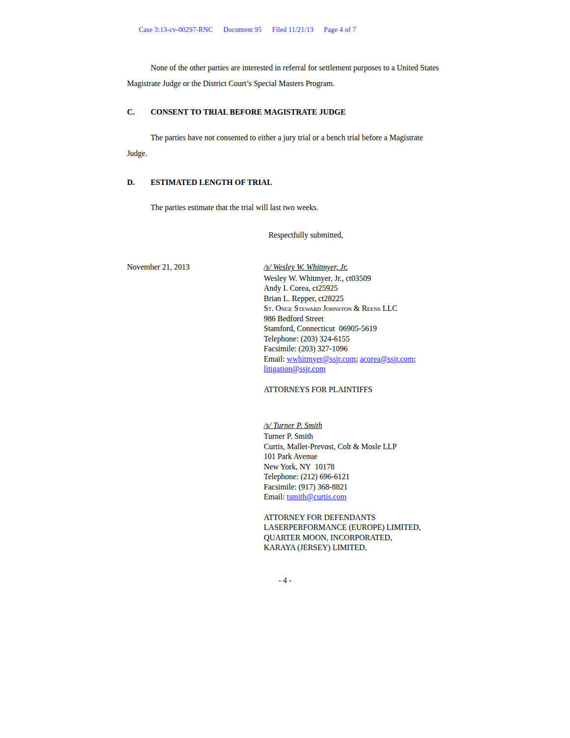Case 3:13-cv-00297-RNC Document 95 Filed 11/21/13 Page 4 of 7
None of the other parties are interested in referral for settlement purposes to a United States Magistrate Judge or the District Court’s Special Masters Program.
C. CONSENT TO TRIAL BEFORE MAGISTRATE JUDGE
The parties have not consented to either a jury trial or a bench trial before a Magistrate Judge.
D. ESTIMATED LENGTH OF TRIAL
The parties estimate that the trial will last two weeks.
Respectfully submitted,
November 21, 2013
/s/ Wesley W. Whitmyer, Jr.
Wesley W. Whitmyer, Jr., ct03509
Andy I. Corea, ct25925
Brian L. Repper, ct28225
St. Onge Steward Johnston & Reens LLC
986 Bedford Street
Stamford, Connecticut 06905-5619
Telephone: (203) 324-6155
Facsimile: (203) 327-1096
Email: wwhitmyer@ssjr.com; acorea@ssjr.com;
litigation@ssjr.com
ATTORNEYS FOR PLAINTIFFS
/s/ Turner P. Smith
Turner P. Smith
Curtis, Mallet-Prevost, Colt & Mosle LLP
101 Park Avenue
New York, NY 10178
Telephone: (212) 696-6121
Facsimile: (917) 368-8821
Email: tsmith@curtis.com
ATTORNEY FOR DEFENDANTS
LASERPERFORMANCE (EUROPE) LIMITED,
QUARTER MOON, INCORPORATED,
KARAYA (JERSEY) LIMITED,
- 4 -